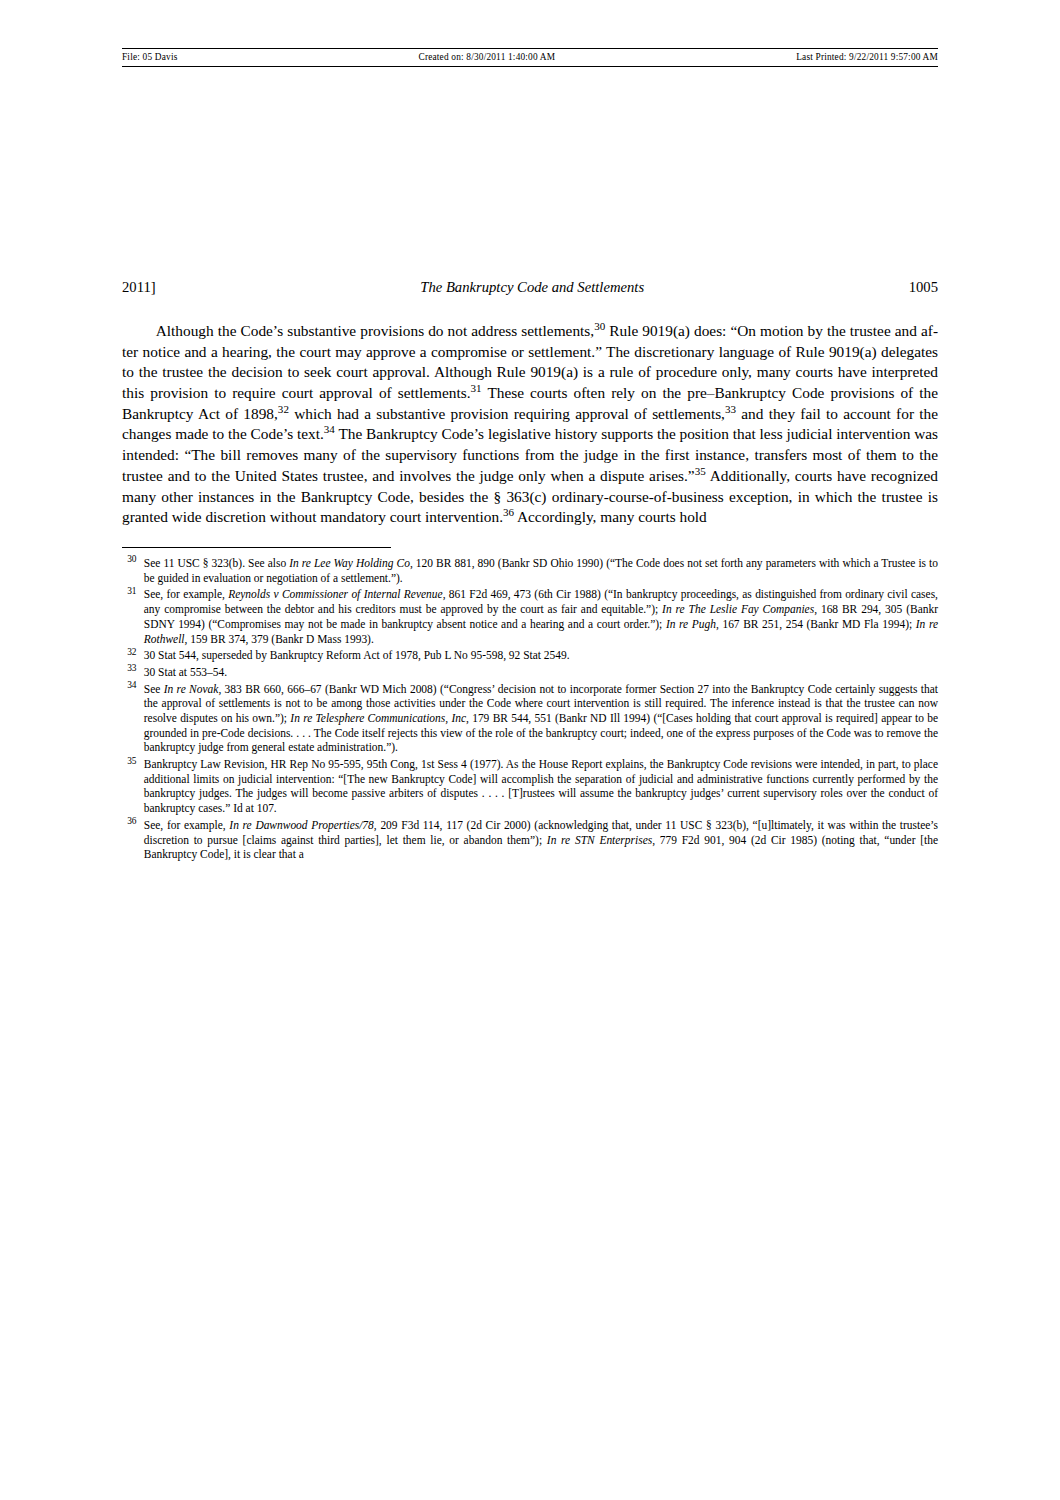File: 05 Davis Created on: 8/30/2011 1:40:00 AM Last Printed: 9/22/2011 9:57:00 AM
2011] The Bankruptcy Code and Settlements 1005
Although the Code’s substantive provisions do not address settlements,30 Rule 9019(a) does: “On motion by the trustee and after notice and a hearing, the court may approve a compromise or settlement.” The discretionary language of Rule 9019(a) delegates to the trustee the decision to seek court approval. Although Rule 9019(a) is a rule of procedure only, many courts have interpreted this provision to require court approval of settlements.31 These courts often rely on the pre–Bankruptcy Code provisions of the Bankruptcy Act of 1898,32 which had a substantive provision requiring approval of settlements,33 and they fail to account for the changes made to the Code’s text.34 The Bankruptcy Code’s legislative history supports the position that less judicial intervention was intended: “The bill removes many of the supervisory functions from the judge in the first instance, transfers most of them to the trustee and to the United States trustee, and involves the judge only when a dispute arises.”35 Additionally, courts have recognized many other instances in the Bankruptcy Code, besides the § 363(c) ordinary-course-of-business exception, in which the trustee is granted wide discretion without mandatory court intervention.36 Accordingly, many courts hold
See 11 USC § 323(b). See also In re Lee Way Holding Co, 120 BR 881, 890 (Bankr SD Ohio 1990) (“The Code does not set forth any parameters with which a Trustee is to be guided in evaluation or negotiation of a settlement.”).
See, for example, Reynolds v Commissioner of Internal Revenue, 861 F2d 469, 473 (6th Cir 1988) (“In bankruptcy proceedings, as distinguished from ordinary civil cases, any compromise between the debtor and his creditors must be approved by the court as fair and equitable.”); In re The Leslie Fay Companies, 168 BR 294, 305 (Bankr SDNY 1994) (“Compromises may not be made in bankruptcy absent notice and a hearing and a court order.”); In re Pugh, 167 BR 251, 254 (Bankr MD Fla 1994); In re Rothwell, 159 BR 374, 379 (Bankr D Mass 1993).
30 Stat 544, superseded by Bankruptcy Reform Act of 1978, Pub L No 95-598, 92 Stat 2549.
30 Stat at 553–54.
See In re Novak, 383 BR 660, 666–67 (Bankr WD Mich 2008) (“Congress’ decision not to incorporate former Section 27 into the Bankruptcy Code certainly suggests that the approval of settlements is not to be among those activities under the Code where court intervention is still required. The inference instead is that the trustee can now resolve disputes on his own.”); In re Telesphere Communications, Inc, 179 BR 544, 551 (Bankr ND Ill 1994) (“[Cases holding that court approval is required] appear to be grounded in pre-Code decisions. . . . The Code itself rejects this view of the role of the bankruptcy court; indeed, one of the express purposes of the Code was to remove the bankruptcy judge from general estate administration.”).
Bankruptcy Law Revision, HR Rep No 95-595, 95th Cong, 1st Sess 4 (1977). As the House Report explains, the Bankruptcy Code revisions were intended, in part, to place additional limits on judicial intervention: “[The new Bankruptcy Code] will accomplish the separation of judicial and administrative functions currently performed by the bankruptcy judges. The judges will become passive arbiters of disputes . . . . [T]rustees will assume the bankruptcy judges’ current supervisory roles over the conduct of bankruptcy cases.” Id at 107.
See, for example, In re Dawnwood Properties/78, 209 F3d 114, 117 (2d Cir 2000) (acknowledging that, under 11 USC § 323(b), “[u]ltimately, it was within the trustee’s discretion to pursue [claims against third parties], let them lie, or abandon them”); In re STN Enterprises, 779 F2d 901, 904 (2d Cir 1985) (noting that, “under [the Bankruptcy Code], it is clear that a